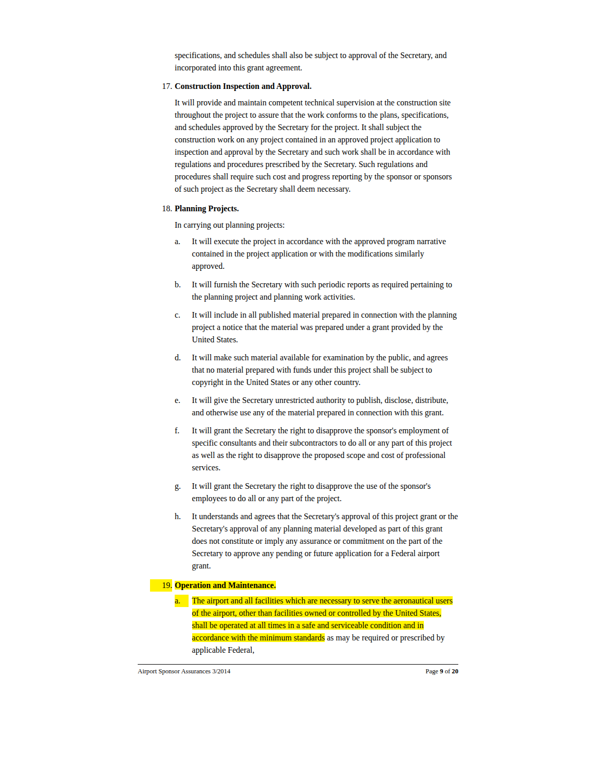specifications, and schedules shall also be subject to approval of the Secretary, and incorporated into this grant agreement.
17. Construction Inspection and Approval.
It will provide and maintain competent technical supervision at the construction site throughout the project to assure that the work conforms to the plans, specifications, and schedules approved by the Secretary for the project. It shall subject the construction work on any project contained in an approved project application to inspection and approval by the Secretary and such work shall be in accordance with regulations and procedures prescribed by the Secretary. Such regulations and procedures shall require such cost and progress reporting by the sponsor or sponsors of such project as the Secretary shall deem necessary.
18. Planning Projects.
In carrying out planning projects:
a. It will execute the project in accordance with the approved program narrative contained in the project application or with the modifications similarly approved.
b. It will furnish the Secretary with such periodic reports as required pertaining to the planning project and planning work activities.
c. It will include in all published material prepared in connection with the planning project a notice that the material was prepared under a grant provided by the United States.
d. It will make such material available for examination by the public, and agrees that no material prepared with funds under this project shall be subject to copyright in the United States or any other country.
e. It will give the Secretary unrestricted authority to publish, disclose, distribute, and otherwise use any of the material prepared in connection with this grant.
f. It will grant the Secretary the right to disapprove the sponsor's employment of specific consultants and their subcontractors to do all or any part of this project as well as the right to disapprove the proposed scope and cost of professional services.
g. It will grant the Secretary the right to disapprove the use of the sponsor's employees to do all or any part of the project.
h. It understands and agrees that the Secretary's approval of this project grant or the Secretary's approval of any planning material developed as part of this grant does not constitute or imply any assurance or commitment on the part of the Secretary to approve any pending or future application for a Federal airport grant.
19. Operation and Maintenance.
a. The airport and all facilities which are necessary to serve the aeronautical users of the airport, other than facilities owned or controlled by the United States, shall be operated at all times in a safe and serviceable condition and in accordance with the minimum standards as may be required or prescribed by applicable Federal,
Airport Sponsor Assurances 3/2014 Page 9 of 20